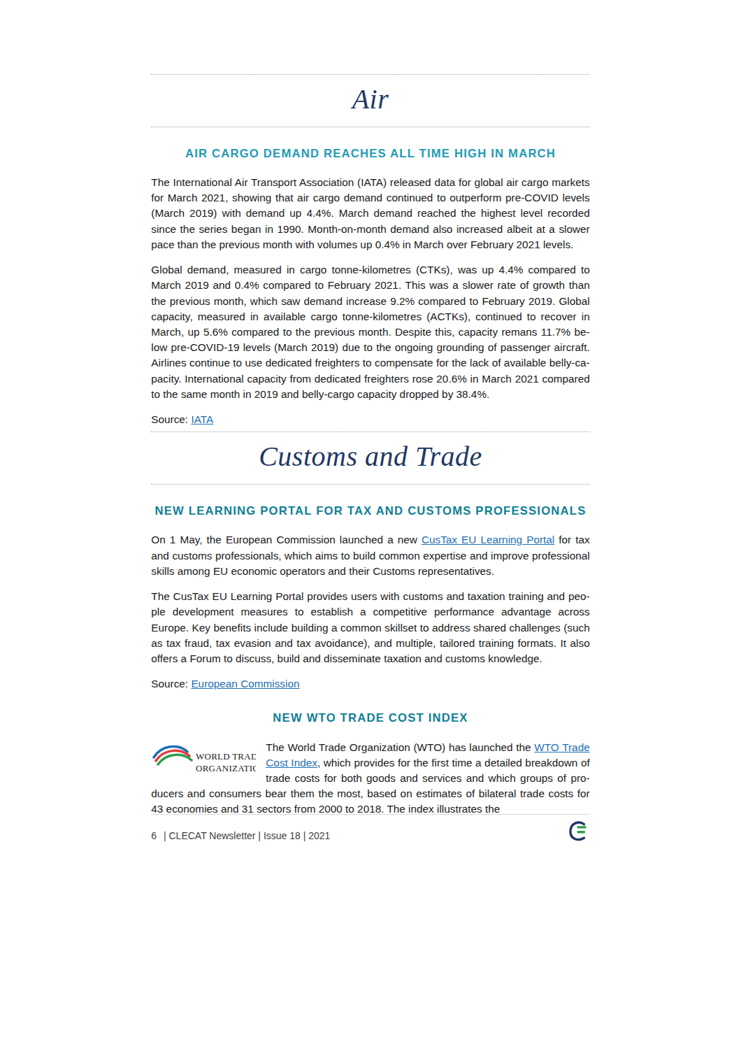Air
Air Cargo Demand Reaches All Time High in March
The International Air Transport Association (IATA) released data for global air cargo markets for March 2021, showing that air cargo demand continued to outperform pre-COVID levels (March 2019) with demand up 4.4%. March demand reached the highest level recorded since the series began in 1990. Month-on-month demand also increased albeit at a slower pace than the previous month with volumes up 0.4% in March over February 2021 levels.
Global demand, measured in cargo tonne-kilometres (CTKs), was up 4.4% compared to March 2019 and 0.4% compared to February 2021. This was a slower rate of growth than the previous month, which saw demand increase 9.2% compared to February 2019. Global capacity, measured in available cargo tonne-kilometres (ACTKs), continued to recover in March, up 5.6% compared to the previous month. Despite this, capacity remans 11.7% below pre-COVID-19 levels (March 2019) due to the ongoing grounding of passenger aircraft. Airlines continue to use dedicated freighters to compensate for the lack of available belly-capacity. International capacity from dedicated freighters rose 20.6% in March 2021 compared to the same month in 2019 and belly-cargo capacity dropped by 38.4%.
Source: IATA
Customs and Trade
New Learning Portal for Tax and Customs Professionals
On 1 May, the European Commission launched a new CusTax EU Learning Portal for tax and customs professionals, which aims to build common expertise and improve professional skills among EU economic operators and their Customs representatives.
The CusTax EU Learning Portal provides users with customs and taxation training and people development measures to establish a competitive performance advantage across Europe. Key benefits include building a common skillset to address shared challenges (such as tax fraud, tax evasion and tax avoidance), and multiple, tailored training formats. It also offers a Forum to discuss, build and disseminate taxation and customs knowledge.
Source: European Commission
New WTO Trade Cost Index
WORLD TRADE ORGANIZATION
The World Trade Organization (WTO) has launched the WTO Trade Cost Index, which provides for the first time a detailed breakdown of trade costs for both goods and services and which groups of producers and consumers bear them the most, based on estimates of bilateral trade costs for 43 economies and 31 sectors from 2000 to 2018. The index illustrates the
6 | CLECAT Newsletter | Issue 18 | 2021